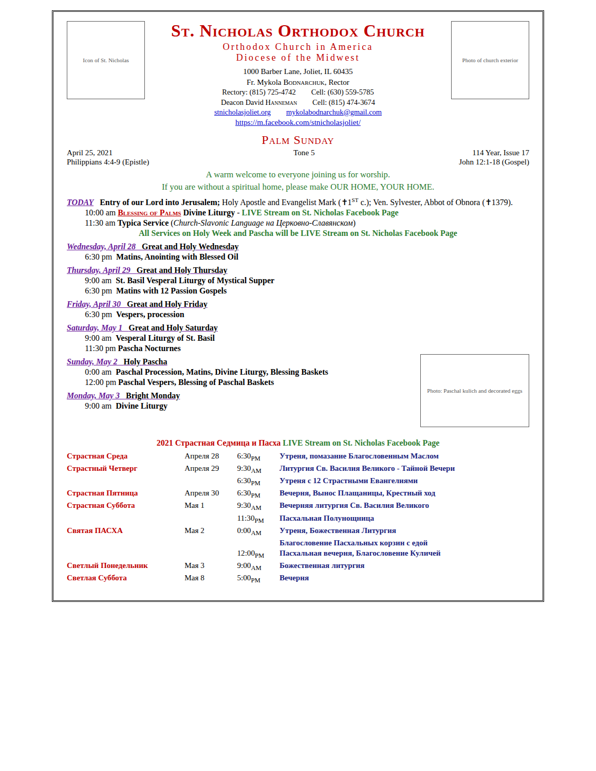Icon of St. Nicholas
St. Nicholas Orthodox Church
Orthodox Church in America
Diocese of the Midwest
1000 Barber Lane, Joliet, IL 60435
Fr. Mykola Bodnarchuk, Rector
Rectory: (815) 725-4742 Cell: (630) 559-5785
Deacon David Hanneman Cell: (815) 474-3674
stnicholasjoliet.org mykolabodnarchuk@gmail.com
https://m.facebook.com/stnicholasjoliet/
Photo of church exterior
Palm Sunday
April 25, 2021
Philippians 4:4-9 (Epistle)
Tone 5
114 Year, Issue 17
John 12:1-18 (Gospel)
A warm welcome to everyone joining us for worship.
If you are without a spiritual home, please make OUR HOME, YOUR HOME.
TODAY Entry of our Lord into Jerusalem; Holy Apostle and Evangelist Mark (✝1ST c.); Ven. Sylvester, Abbot of Obnora (✝1379).
10:00 am Blessing of Palms Divine Liturgy - LIVE Stream on St. Nicholas Facebook Page
11:30 am Typica Service (Church-Slavonic Language на Церковно-Славянском)
All Services on Holy Week and Pascha will be LIVE Stream on St. Nicholas Facebook Page
Wednesday, April 28 Great and Holy Wednesday
6:30 pm Matins, Anointing with Blessed Oil
Thursday, April 29 Great and Holy Thursday
9:00 am St. Basil Vesperal Liturgy of Mystical Supper
6:30 pm Matins with 12 Passion Gospels
Friday, April 30 Great and Holy Friday
6:30 pm Vespers, procession
Saturday, May 1 Great and Holy Saturday
9:00 am Vesperal Liturgy of St. Basil
11:30 pm Pascha Nocturnes
Photo: Paschal kulich and decorated eggs
Sunday, May 2 Holy Pascha
0:00 am Paschal Procession, Matins, Divine Liturgy, Blessing Baskets
12:00 pm Paschal Vespers, Blessing of Paschal Baskets
Monday, May 3 Bright Monday
9:00 am Divine Liturgy
2021 Страстная Седмица и Пасха LIVE Stream on St. Nicholas Facebook Page
| Страстная Среда | Апреля 28 | 6:30 PM | Утреня, помазание Благословенным Маслом |
| Страстный Четверг | Апреля 29 | 9:30 AM | Литургия Св. Василия Великого - Тайной Вечери |
| | | 6:30 PM | Утреня с 12 Страстными Евангелиями |
| Страстная Пятница | Апреля 30 | 6:30 PM | Вечерня, Вынос Плащаницы, Крестный ход |
| Страстная Суббота | Мая 1 | 9:30 AM | Вечерняя литургия Св. Василия Великого |
| | | 11:30 PM | Пасхальная Полунощница |
| Святая ПАСХА | Мая 2 | 0:00 AM | Утреня, Божественная Литургия |
| | | | Благословение Пасхальных корзин с едой |
| | | 12:00 PM | Пасхальная вечерня, Благословение Куличей |
| Светлый Понедельник | Мая 3 | 9:00 AM | Божественная литургия |
| Светлая Суббота | Мая 8 | 5:00 PM | Вечерня |